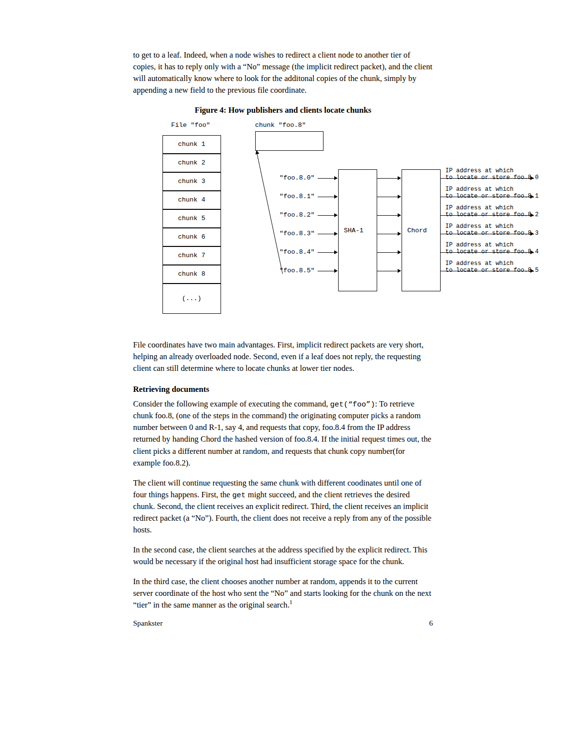to get to a leaf. Indeed, when a node wishes to redirect a client node to another tier of copies, it has to reply only with a “No” message (the implicit redirect packet), and the client will automatically know where to look for the additonal copies of the chunk, simply by appending a new field to the previous file coordinate.
Figure 4: How publishers and clients locate chunks
File "foo"
chunk "foo.8"
chunk 1
chunk 2
chunk 3
chunk 4
chunk 5
chunk 6
chunk 7
chunk 8
(...)
"foo.8.0"
"foo.8.1"
"foo.8.2"
"foo.8.3"
"foo.8.4"
"foo.8.5"
SHA-1
Chord
IP address at which
to locate or store foo.8.0
IP address at which
to locate or store foo.8.1
IP address at which
to locate or store foo.8.2
IP address at which
to locate or store foo.8.3
IP address at which
to locate or store foo.8.4
IP address at which
to locate or store foo.8.5
File coordinates have two main advantages. First, implicit redirect packets are very short, helping an already overloaded node. Second, even if a leaf does not reply, the requesting client can still determine where to locate chunks at lower tier nodes.
Retrieving documents
Consider the following example of executing the command, get(“foo”): To retrieve chunk foo.8, (one of the steps in the command) the originating computer picks a random number between 0 and R-1, say 4, and requests that copy, foo.8.4 from the IP address returned by handing Chord the hashed version of foo.8.4. If the initial request times out, the client picks a different number at random, and requests that chunk copy number(for example foo.8.2).
The client will continue requesting the same chunk with different coodinates until one of four things happens. First, the get might succeed, and the client retrieves the desired chunk. Second, the client receives an explicit redirect. Third, the client receives an implicit redirect packet (a “No”). Fourth, the client does not receive a reply from any of the possible hosts.
In the second case, the client searches at the address specified by the explicit redirect. This would be necessary if the original host had insufficient storage space for the chunk.
In the third case, the client chooses another number at random, appends it to the current server coordinate of the host who sent the “No” and starts looking for the chunk on the next “tier” in the same manner as the original search.1
Spankster 6